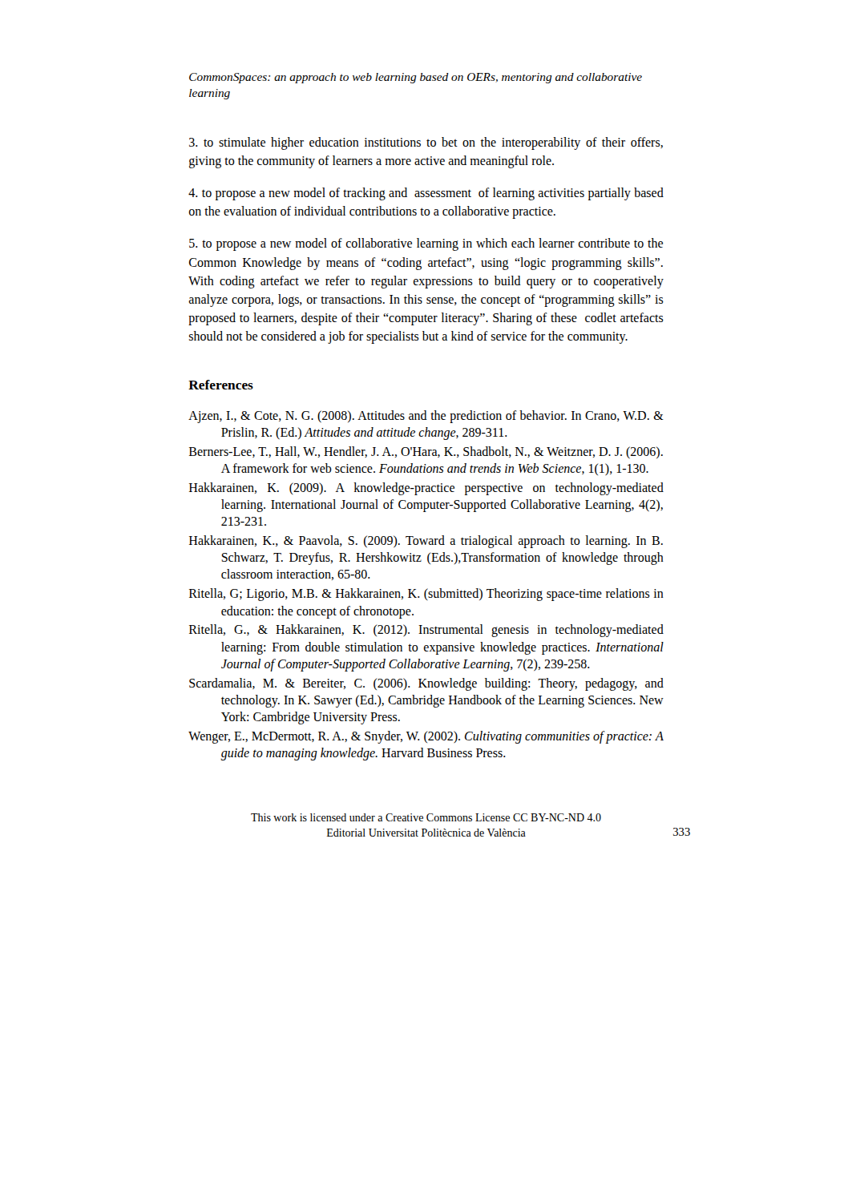CommonSpaces: an approach to web learning based on OERs, mentoring and collaborative learning
3. to stimulate higher education institutions to bet on the interoperability of their offers, giving to the community of learners a more active and meaningful role.
4. to propose a new model of tracking and assessment of learning activities partially based on the evaluation of individual contributions to a collaborative practice.
5. to propose a new model of collaborative learning in which each learner contribute to the Common Knowledge by means of “coding artefact”, using “logic programming skills”. With coding artefact we refer to regular expressions to build query or to cooperatively analyze corpora, logs, or transactions. In this sense, the concept of “programming skills” is proposed to learners, despite of their “computer literacy”. Sharing of these codlet artefacts should not be considered a job for specialists but a kind of service for the community.
References
Ajzen, I., & Cote, N. G. (2008). Attitudes and the prediction of behavior. In Crano, W.D. & Prislin, R. (Ed.) Attitudes and attitude change, 289-311.
Berners-Lee, T., Hall, W., Hendler, J. A., O'Hara, K., Shadbolt, N., & Weitzner, D. J. (2006). A framework for web science. Foundations and trends in Web Science, 1(1), 1-130.
Hakkarainen, K. (2009). A knowledge-practice perspective on technology-mediated learning. International Journal of Computer-Supported Collaborative Learning, 4(2), 213-231.
Hakkarainen, K., & Paavola, S. (2009). Toward a trialogical approach to learning. In B. Schwarz, T. Dreyfus, R. Hershkowitz (Eds.),Transformation of knowledge through classroom interaction, 65-80.
Ritella, G; Ligorio, M.B. & Hakkarainen, K. (submitted) Theorizing space-time relations in education: the concept of chronotope.
Ritella, G., & Hakkarainen, K. (2012). Instrumental genesis in technology-mediated learning: From double stimulation to expansive knowledge practices. International Journal of Computer-Supported Collaborative Learning, 7(2), 239-258.
Scardamalia, M. & Bereiter, C. (2006). Knowledge building: Theory, pedagogy, and technology. In K. Sawyer (Ed.), Cambridge Handbook of the Learning Sciences. New York: Cambridge University Press.
Wenger, E., McDermott, R. A., & Snyder, W. (2002). Cultivating communities of practice: A guide to managing knowledge. Harvard Business Press.
This work is licensed under a Creative Commons License CC BY-NC-ND 4.0
Editorial Universitat Politècnica de València
333